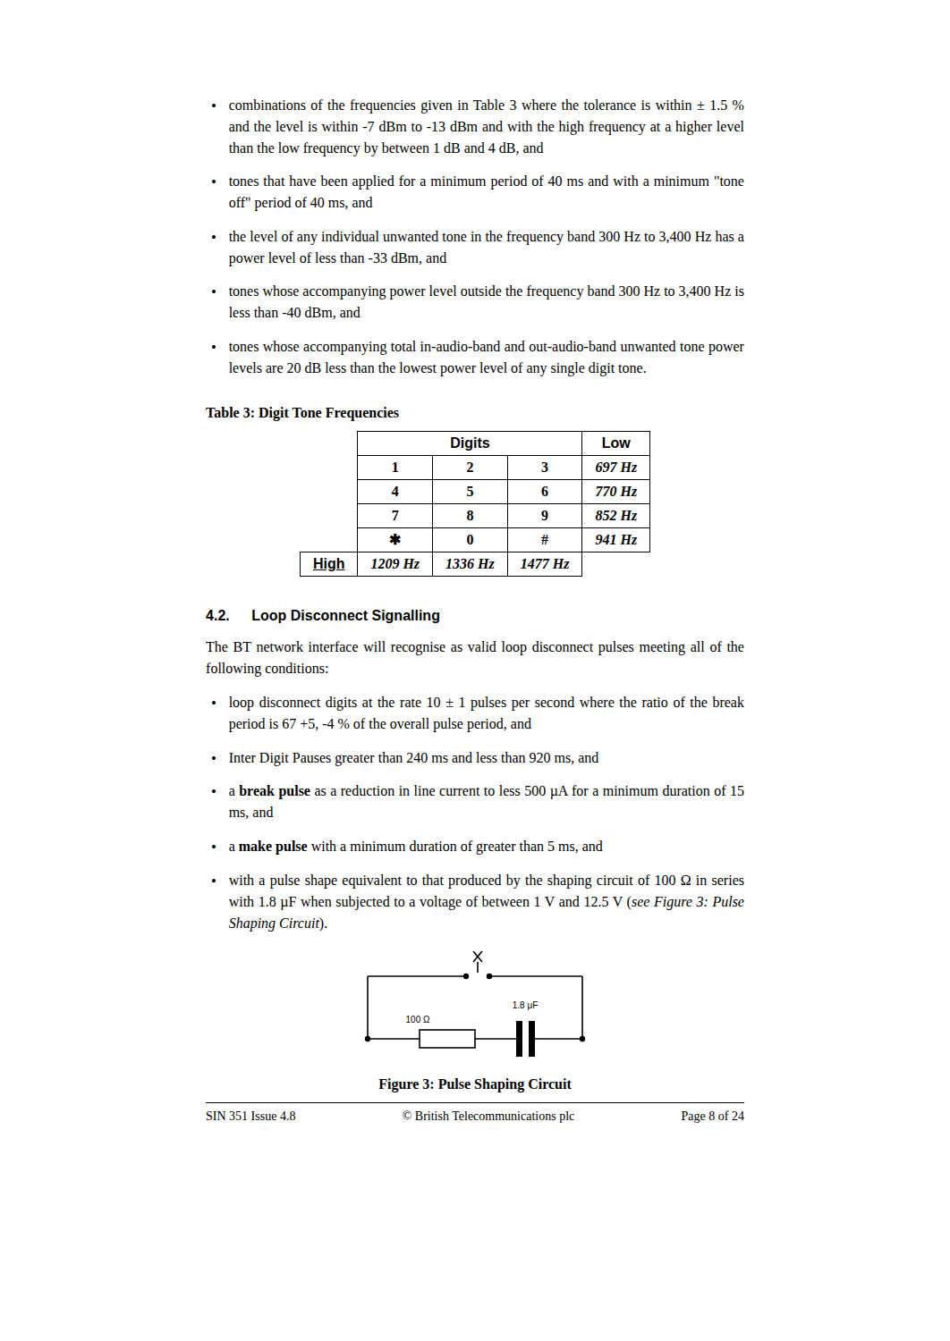combinations of the frequencies given in Table 3 where the tolerance is within ± 1.5 % and the level is within -7 dBm to -13 dBm and with the high frequency at a higher level than the low frequency by between 1 dB and 4 dB, and
tones that have been applied for a minimum period of 40 ms and with a minimum "tone off" period of 40 ms, and
the level of any individual unwanted tone in the frequency band 300 Hz to 3,400 Hz has a power level of less than -33 dBm, and
tones whose accompanying power level outside the frequency band 300 Hz to 3,400 Hz is less than -40 dBm, and
tones whose accompanying total in-audio-band and out-audio-band unwanted tone power levels are 20 dB less than the lowest power level of any single digit tone.
Table 3: Digit Tone Frequencies
| | Digits | Low |
| | 1 | 2 | 3 | 697 Hz |
| | 4 | 5 | 6 | 770 Hz |
| | 7 | 8 | 9 | 852 Hz |
| | ✱ | 0 | # | 941 Hz |
| High | 1209 Hz | 1336 Hz | 1477 Hz | |
4.2. Loop Disconnect Signalling
The BT network interface will recognise as valid loop disconnect pulses meeting all of the following conditions:
loop disconnect digits at the rate 10 ± 1 pulses per second where the ratio of the break period is 67 +5, -4 % of the overall pulse period, and
Inter Digit Pauses greater than 240 ms and less than 920 ms, and
a break pulse as a reduction in line current to less 500 µA for a minimum duration of 15 ms, and
a make pulse with a minimum duration of greater than 5 ms, and
with a pulse shape equivalent to that produced by the shaping circuit of 100 Ω in series with 1.8 µF when subjected to a voltage of between 1 V and 12.5 V (see Figure 3: Pulse Shaping Circuit).
100 Ω 1.8 μF
Figure 3: Pulse Shaping Circuit
SIN 351 Issue 4.8 © British Telecommunications plc Page 8 of 24